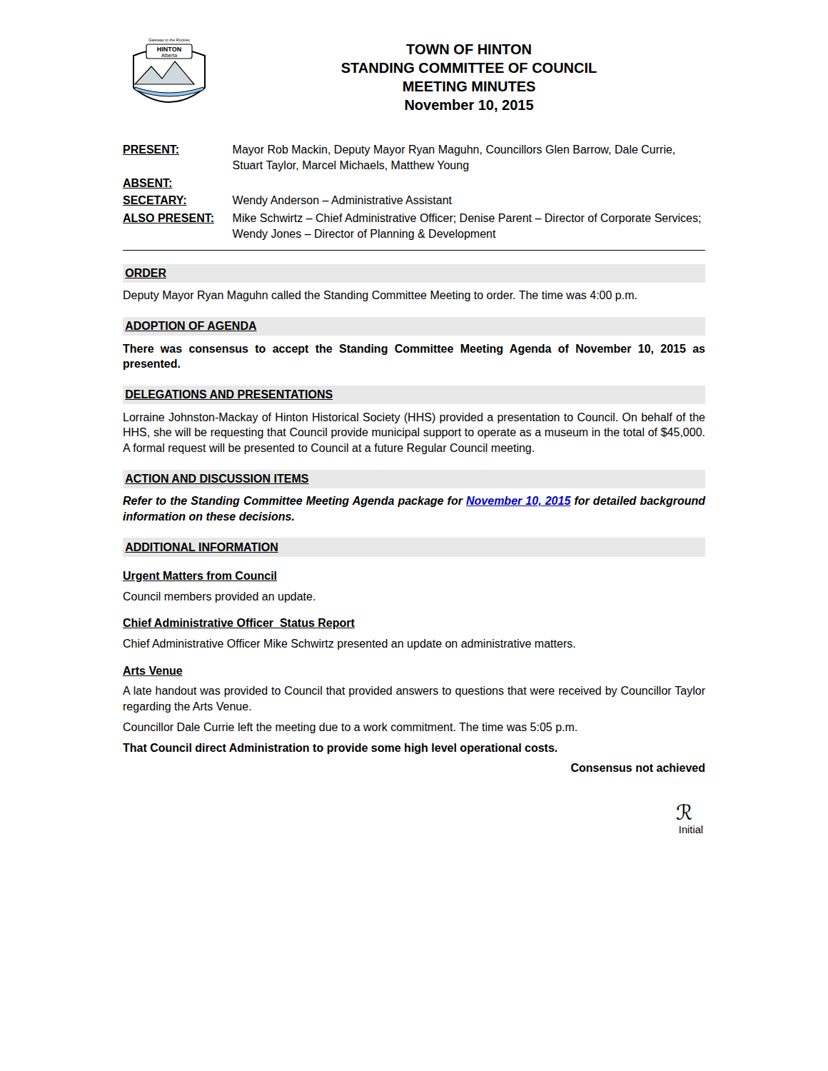HINTON Alberta Gateway to the Rockies
TOWN OF HINTON
STANDING COMMITTEE OF COUNCIL
MEETING MINUTES
November 10, 2015
| PRESENT: | Mayor Rob Mackin, Deputy Mayor Ryan Maguhn, Councillors Glen Barrow, Dale Currie, Stuart Taylor, Marcel Michaels, Matthew Young |
| ABSENT: | |
| SECETARY: | Wendy Anderson – Administrative Assistant |
| ALSO PRESENT: | Mike Schwirtz – Chief Administrative Officer; Denise Parent – Director of Corporate Services; Wendy Jones – Director of Planning & Development |
ORDER
Deputy Mayor Ryan Maguhn called the Standing Committee Meeting to order. The time was 4:00 p.m.
ADOPTION OF AGENDA
There was consensus to accept the Standing Committee Meeting Agenda of November 10, 2015 as presented.
DELEGATIONS AND PRESENTATIONS
Lorraine Johnston-Mackay of Hinton Historical Society (HHS) provided a presentation to Council. On behalf of the HHS, she will be requesting that Council provide municipal support to operate as a museum in the total of $45,000. A formal request will be presented to Council at a future Regular Council meeting.
ACTION AND DISCUSSION ITEMS
Refer to the Standing Committee Meeting Agenda package for November 10, 2015 for detailed background information on these decisions.
ADDITIONAL INFORMATION
Urgent Matters from Council
Council members provided an update.
Chief Administrative Officer Status Report
Chief Administrative Officer Mike Schwirtz presented an update on administrative matters.
Arts Venue
A late handout was provided to Council that provided answers to questions that were received by Councillor Taylor regarding the Arts Venue.
Councillor Dale Currie left the meeting due to a work commitment. The time was 5:05 p.m.
That Council direct Administration to provide some high level operational costs.
Consensus not achieved
ℛ Initial